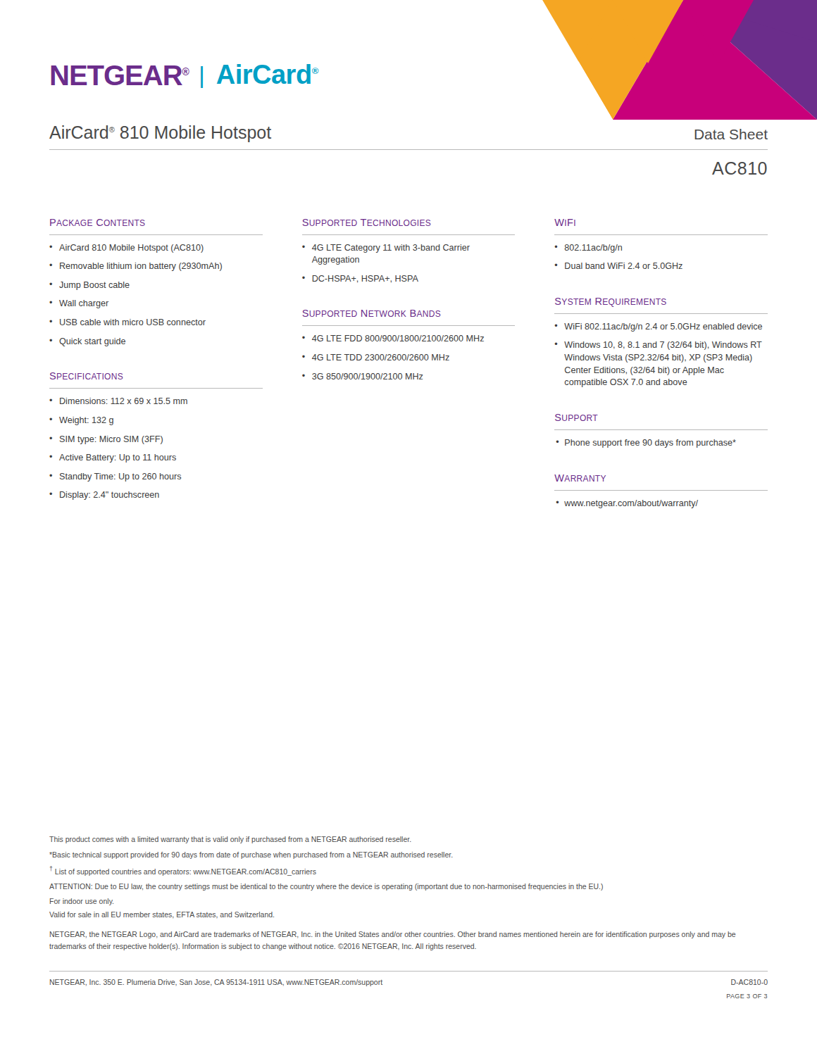NETGEAR® | AirCard®
AirCard® 810 Mobile Hotspot
Data Sheet
AC810
PACKAGE CONTENTS
AirCard 810 Mobile Hotspot (AC810)
Removable lithium ion battery (2930mAh)
Jump Boost cable
Wall charger
USB cable with micro USB connector
Quick start guide
SPECIFICATIONS
Dimensions: 112 x 69 x 15.5 mm
Weight: 132 g
SIM type: Micro SIM (3FF)
Active Battery: Up to 11 hours
Standby Time: Up to 260 hours
Display: 2.4" touchscreen
SUPPORTED TECHNOLOGIES
4G LTE Category 11 with 3-band Carrier Aggregation
DC-HSPA+, HSPA+, HSPA
SUPPORTED NETWORK BANDS
4G LTE FDD 800/900/1800/2100/2600 MHz
4G LTE TDD 2300/2600/2600 MHz
3G 850/900/1900/2100 MHz
WIFI
802.11ac/b/g/n
Dual band WiFi 2.4 or 5.0GHz
SYSTEM REQUIREMENTS
WiFi 802.11ac/b/g/n 2.4 or 5.0GHz enabled device
Windows 10, 8, 8.1 and 7 (32/64 bit), Windows RT Windows Vista (SP2.32/64 bit), XP (SP3 Media) Center Editions, (32/64 bit) or Apple Mac compatible OSX 7.0 and above
SUPPORT
Phone support free 90 days from purchase*
WARRANTY
www.netgear.com/about/warranty/
This product comes with a limited warranty that is valid only if purchased from a NETGEAR authorised reseller.
*Basic technical support provided for 90 days from date of purchase when purchased from a NETGEAR authorised reseller.
† List of supported countries and operators: www.NETGEAR.com/AC810_carriers
ATTENTION: Due to EU law, the country settings must be identical to the country where the device is operating (important due to non-harmonised frequencies in the EU.)
For indoor use only.
Valid for sale in all EU member states, EFTA states, and Switzerland.
NETGEAR, the NETGEAR Logo, and AirCard are trademarks of NETGEAR, Inc. in the United States and/or other countries. Other brand names mentioned herein are for identification purposes only and may be trademarks of their respective holder(s). Information is subject to change without notice. ©2016 NETGEAR, Inc. All rights reserved.
NETGEAR, Inc. 350 E. Plumeria Drive, San Jose, CA 95134-1911 USA, www.NETGEAR.com/support
D-AC810-0 PAGE 3 OF 3